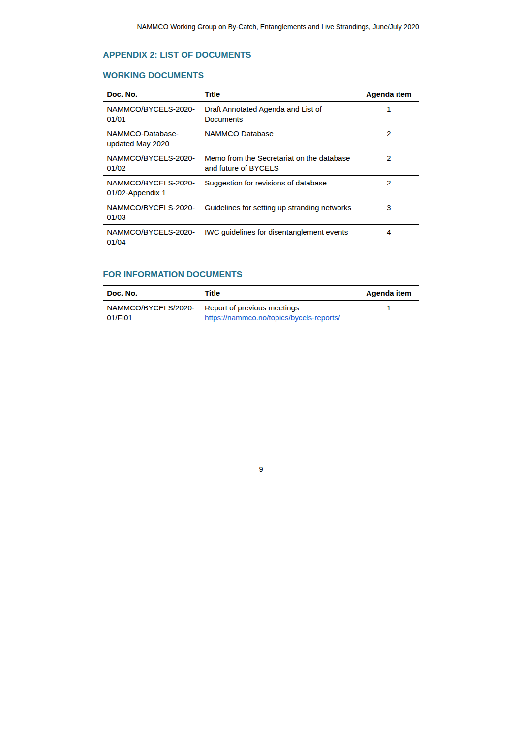NAMMCO Working Group on By-Catch, Entanglements and Live Strandings, June/July 2020
APPENDIX 2: LIST OF DOCUMENTS
WORKING DOCUMENTS
| Doc. No. | Title | Agenda item |
| --- | --- | --- |
| NAMMCO/BYCELS-2020-01/01 | Draft Annotated Agenda and List of Documents | 1 |
| NAMMCO-Database-updated May 2020 | NAMMCO Database | 2 |
| NAMMCO/BYCELS-2020-01/02 | Memo from the Secretariat on the database and future of BYCELS | 2 |
| NAMMCO/BYCELS-2020-01/02-Appendix 1 | Suggestion for revisions of database | 2 |
| NAMMCO/BYCELS-2020-01/03 | Guidelines for setting up stranding networks | 3 |
| NAMMCO/BYCELS-2020-01/04 | IWC guidelines for disentanglement events | 4 |
FOR INFORMATION DOCUMENTS
| Doc. No. | Title | Agenda item |
| --- | --- | --- |
| NAMMCO/BYCELS/2020-01/FI01 | Report of previous meetings https://nammco.no/topics/bycels-reports/ | 1 |
9